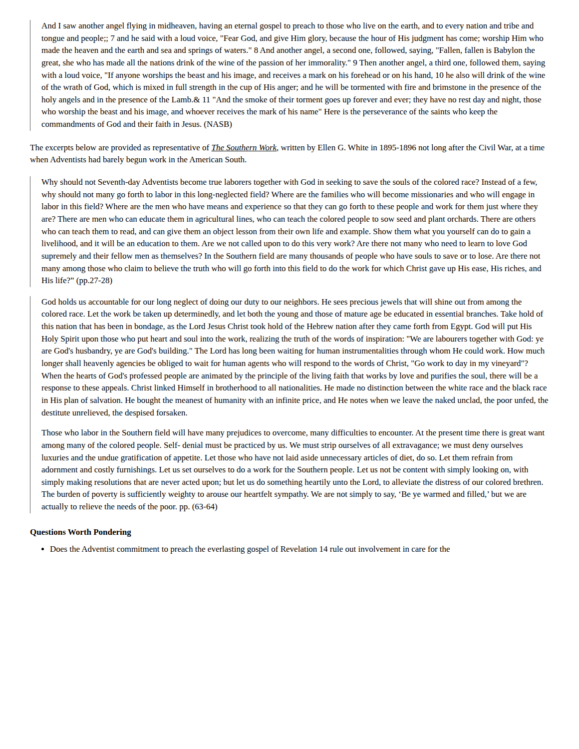And I saw another angel flying in midheaven, having an eternal gospel to preach to those who live on the earth, and to every nation and tribe and tongue and people;; 7 and he said with a loud voice, "Fear God, and give Him glory, because the hour of His judgment has come; worship Him who made the heaven and the earth and sea and springs of waters." 8 And another angel, a second one, followed, saying, "Fallen, fallen is Babylon the great, she who has made all the nations drink of the wine of the passion of her immorality." 9 Then another angel, a third one, followed them, saying with a loud voice, "If anyone worships the beast and his image, and receives a mark on his forehead or on his hand, 10 he also will drink of the wine of the wrath of God, which is mixed in full strength in the cup of His anger; and he will be tormented with fire and brimstone in the presence of the holy angels and in the presence of the Lamb.& 11 "And the smoke of their torment goes up forever and ever; they have no rest day and night, those who worship the beast and his image, and whoever receives the mark of his name" Here is the perseverance of the saints who keep the commandments of God and their faith in Jesus. (NASB)
The excerpts below are provided as representative of The Southern Work, written by Ellen G. White in 1895-1896 not long after the Civil War, at a time when Adventists had barely begun work in the American South.
Why should not Seventh-day Adventists become true laborers together with God in seeking to save the souls of the colored race? Instead of a few, why should not many go forth to labor in this long-neglected field? Where are the families who will become missionaries and who will engage in labor in this field? Where are the men who have means and experience so that they can go forth to these people and work for them just where they are? There are men who can educate them in agricultural lines, who can teach the colored people to sow seed and plant orchards. There are others who can teach them to read, and can give them an object lesson from their own life and example. Show them what you yourself can do to gain a livelihood, and it will be an education to them. Are we not called upon to do this very work? Are there not many who need to learn to love God supremely and their fellow men as themselves? In the Southern field are many thousands of people who have souls to save or to lose. Are there not many among those who claim to believe the truth who will go forth into this field to do the work for which Christ gave up His ease, His riches, and His life?” (pp.27-28)
God holds us accountable for our long neglect of doing our duty to our neighbors. He sees precious jewels that will shine out from among the colored race. Let the work be taken up determinedly, and let both the young and those of mature age be educated in essential branches. Take hold of this nation that has been in bondage, as the Lord Jesus Christ took hold of the Hebrew nation after they came forth from Egypt. God will put His Holy Spirit upon those who put heart and soul into the work, realizing the truth of the words of inspiration: "We are labourers together with God: ye are God's husbandry, ye are God's building." The Lord has long been waiting for human instrumentalities through whom He could work. How much longer shall heavenly agencies be obliged to wait for human agents who will respond to the words of Christ, "Go work to day in my vineyard"? When the hearts of God's professed people are animated by the principle of the living faith that works by love and purifies the soul, there will be a response to these appeals. Christ linked Himself in brotherhood to all nationalities. He made no distinction between the white race and the black race in His plan of salvation. He bought the meanest of humanity with an infinite price, and He notes when we leave the naked unclad, the poor unfed, the destitute unrelieved, the despised forsaken.
Those who labor in the Southern field will have many prejudices to overcome, many difficulties to encounter. At the present time there is great want among many of the colored people. Self- denial must be practiced by us. We must strip ourselves of all extravagance; we must deny ourselves luxuries and the undue gratification of appetite. Let those who have not laid aside unnecessary articles of diet, do so. Let them refrain from adornment and costly furnishings. Let us set ourselves to do a work for the Southern people. Let us not be content with simply looking on, with simply making resolutions that are never acted upon; but let us do something heartily unto the Lord, to alleviate the distress of our colored brethren. The burden of poverty is sufficiently weighty to arouse our heartfelt sympathy. We are not simply to say, ‘Be ye warmed and filled,’ but we are actually to relieve the needs of the poor. pp. (63-64)
Questions Worth Pondering
Does the Adventist commitment to preach the everlasting gospel of Revelation 14 rule out involvement in care for the